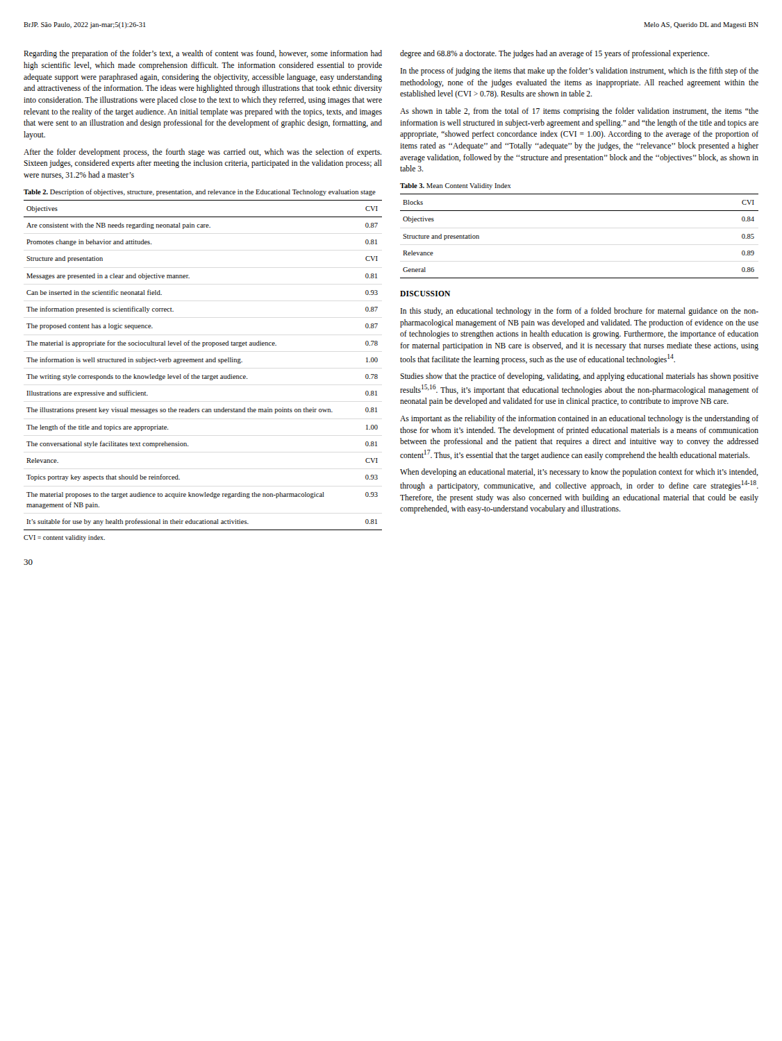BrJP. São Paulo, 2022 jan-mar;5(1):26-31
Melo AS, Querido DL and Magesti BN
Regarding the preparation of the folder’s text, a wealth of content was found, however, some information had high scientific level, which made comprehension difficult. The information considered essential to provide adequate support were paraphrased again, considering the objectivity, accessible language, easy understanding and attractiveness of the information. The ideas were highlighted through illustrations that took ethnic diversity into consideration. The illustrations were placed close to the text to which they referred, using images that were relevant to the reality of the target audience. An initial template was prepared with the topics, texts, and images that were sent to an illustration and design professional for the development of graphic design, formatting, and layout.
After the folder development process, the fourth stage was carried out, which was the selection of experts. Sixteen judges, considered experts after meeting the inclusion criteria, participated in the validation process; all were nurses, 31.2% had a master’s
Table 2. Description of objectives, structure, presentation, and relevance in the Educational Technology evaluation stage
| Objectives | CVI |
| --- | --- |
| Are consistent with the NB needs regarding neonatal pain care. | 0.87 |
| Promotes change in behavior and attitudes. | 0.81 |
| Structure and presentation | CVI |
| Messages are presented in a clear and objective manner. | 0.81 |
| Can be inserted in the scientific neonatal field. | 0.93 |
| The information presented is scientifically correct. | 0.87 |
| The proposed content has a logic sequence. | 0.87 |
| The material is appropriate for the sociocultural level of the proposed target audience. | 0.78 |
| The information is well structured in subject-verb agreement and spelling. | 1.00 |
| The writing style corresponds to the knowledge level of the target audience. | 0.78 |
| Illustrations are expressive and sufficient. | 0.81 |
| The illustrations present key visual messages so the readers can understand the main points on their own. | 0.81 |
| The length of the title and topics are appropriate. | 1.00 |
| The conversational style facilitates text comprehension. | 0.81 |
| Relevance. | CVI |
| Topics portray key aspects that should be reinforced. | 0.93 |
| The material proposes to the target audience to acquire knowledge regarding the non-pharmacological management of NB pain. | 0.93 |
| It’s suitable for use by any health professional in their educational activities. | 0.81 |
CVI = content validity index.
30
degree and 68.8% a doctorate. The judges had an average of 15 years of professional experience.
In the process of judging the items that make up the folder’s validation instrument, which is the fifth step of the methodology, none of the judges evaluated the items as inappropriate. All reached agreement within the established level (CVI > 0.78). Results are shown in table 2.
As shown in table 2, from the total of 17 items comprising the folder validation instrument, the items “the information is well structured in subject-verb agreement and spelling.” and “the length of the title and topics are appropriate, “showed perfect concordance index (CVI = 1.00). According to the average of the proportion of items rated as ‘‘Adequate’’ and ‘‘Totally ‘‘adequate’’ by the judges, the ‘‘relevance’’ block presented a higher average validation, followed by the ‘‘structure and presentation’’ block and the ‘‘objectives’’ block, as shown in table 3.
Table 3. Mean Content Validity Index
| Blocks | CVI |
| --- | --- |
| Objectives | 0.84 |
| Structure and presentation | 0.85 |
| Relevance | 0.89 |
| General | 0.86 |
Discussion
In this study, an educational technology in the form of a folded brochure for maternal guidance on the non-pharmacological management of NB pain was developed and validated. The production of evidence on the use of technologies to strengthen actions in health education is growing. Furthermore, the importance of education for maternal participation in NB care is observed, and it is necessary that nurses mediate these actions, using tools that facilitate the learning process, such as the use of educational technologies14.
Studies show that the practice of developing, validating, and applying educational materials has shown positive results15,16. Thus, it’s important that educational technologies about the non-pharmacological management of neonatal pain be developed and validated for use in clinical practice, to contribute to improve NB care.
As important as the reliability of the information contained in an educational technology is the understanding of those for whom it’s intended. The development of printed educational materials is a means of communication between the professional and the patient that requires a direct and intuitive way to convey the addressed content17. Thus, it’s essential that the target audience can easily comprehend the health educational materials.
When developing an educational material, it’s necessary to know the population context for which it’s intended, through a participatory, communicative, and collective approach, in order to define care strategies14-18. Therefore, the present study was also concerned with building an educational material that could be easily comprehended, with easy-to-understand vocabulary and illustrations.